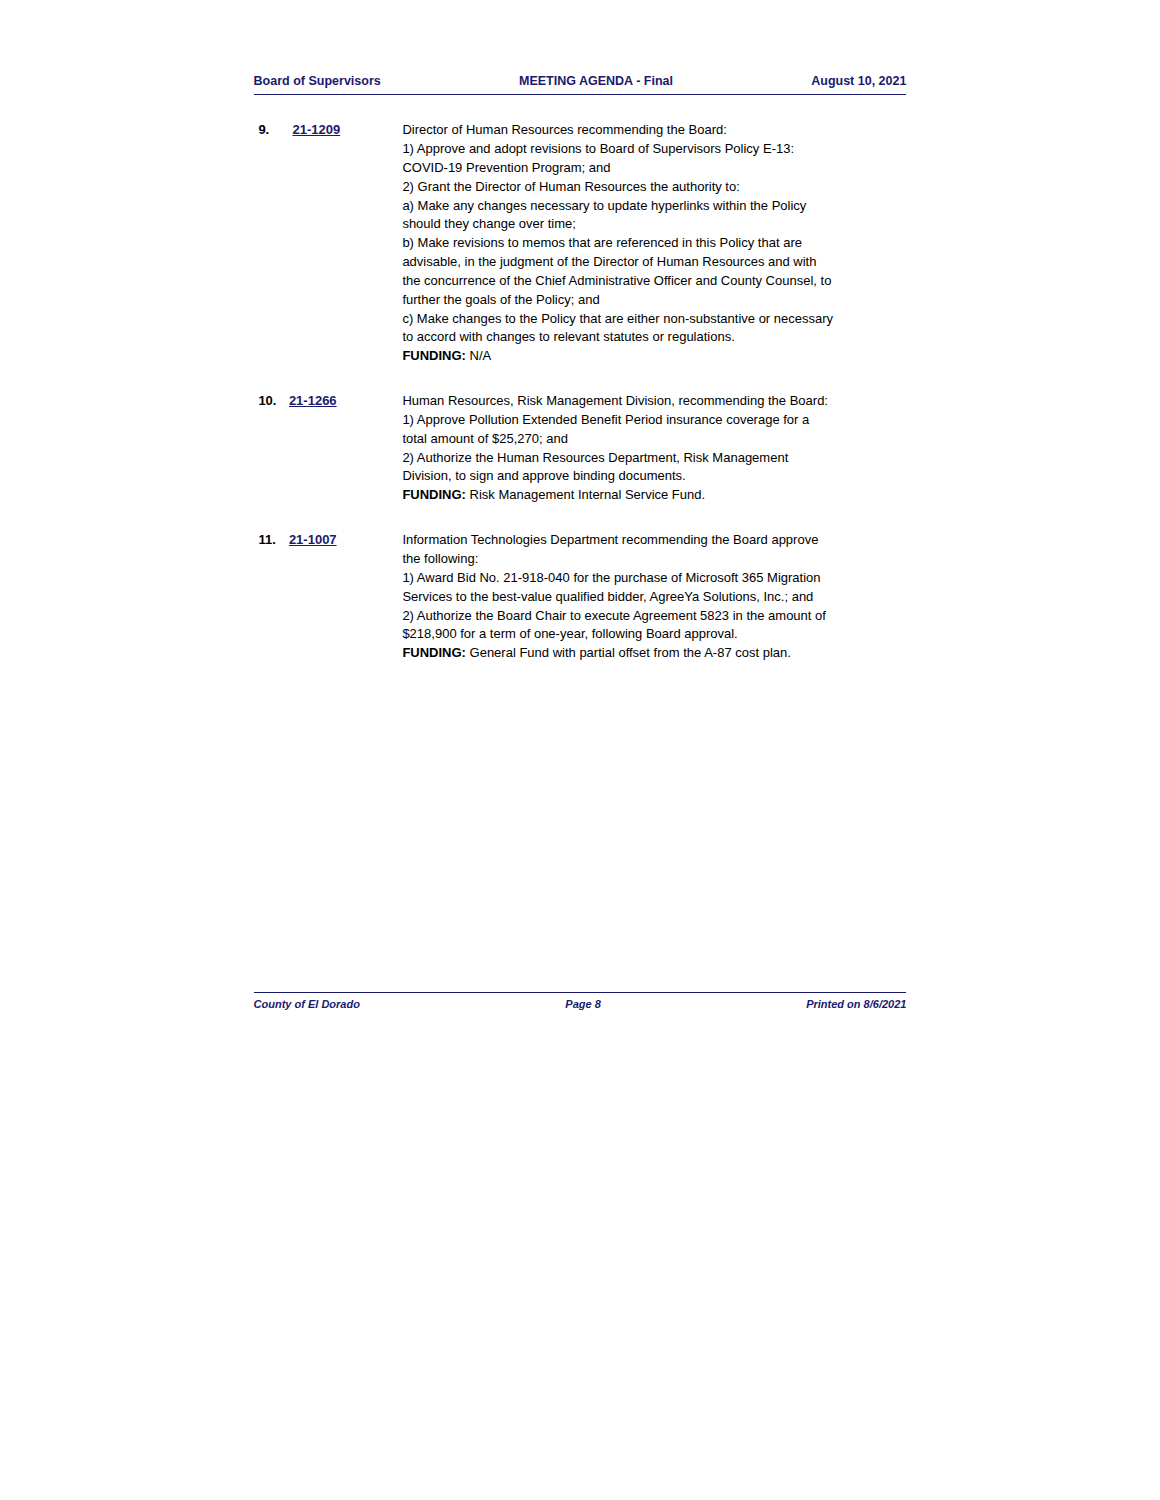Board of Supervisors
MEETING AGENDA - Final
August 10, 2021
9. 21-1209
Director of Human Resources recommending the Board:
1) Approve and adopt revisions to Board of Supervisors Policy E-13:
COVID-19 Prevention Program; and
2) Grant the Director of Human Resources the authority to:
a) Make any changes necessary to update hyperlinks within the Policy
should they change over time;
b) Make revisions to memos that are referenced in this Policy that are
advisable, in the judgment of the Director of Human Resources and with
the concurrence of the Chief Administrative Officer and County Counsel, to
further the goals of the Policy; and
c) Make changes to the Policy that are either non-substantive or necessary
to accord with changes to relevant statutes or regulations.
FUNDING: N/A
10. 21-1266
Human Resources, Risk Management Division, recommending the Board:
1) Approve Pollution Extended Benefit Period insurance coverage for a
total amount of $25,270; and
2) Authorize the Human Resources Department, Risk Management
Division, to sign and approve binding documents.
FUNDING: Risk Management Internal Service Fund.
11. 21-1007
Information Technologies Department recommending the Board approve
the following:
1) Award Bid No. 21-918-040 for the purchase of Microsoft 365 Migration
Services to the best-value qualified bidder, AgreeYa Solutions, Inc.; and
2) Authorize the Board Chair to execute Agreement 5823 in the amount of
$218,900 for a term of one-year, following Board approval.
FUNDING: General Fund with partial offset from the A-87 cost plan.
County of El Dorado
Page 8
Printed on 8/6/2021